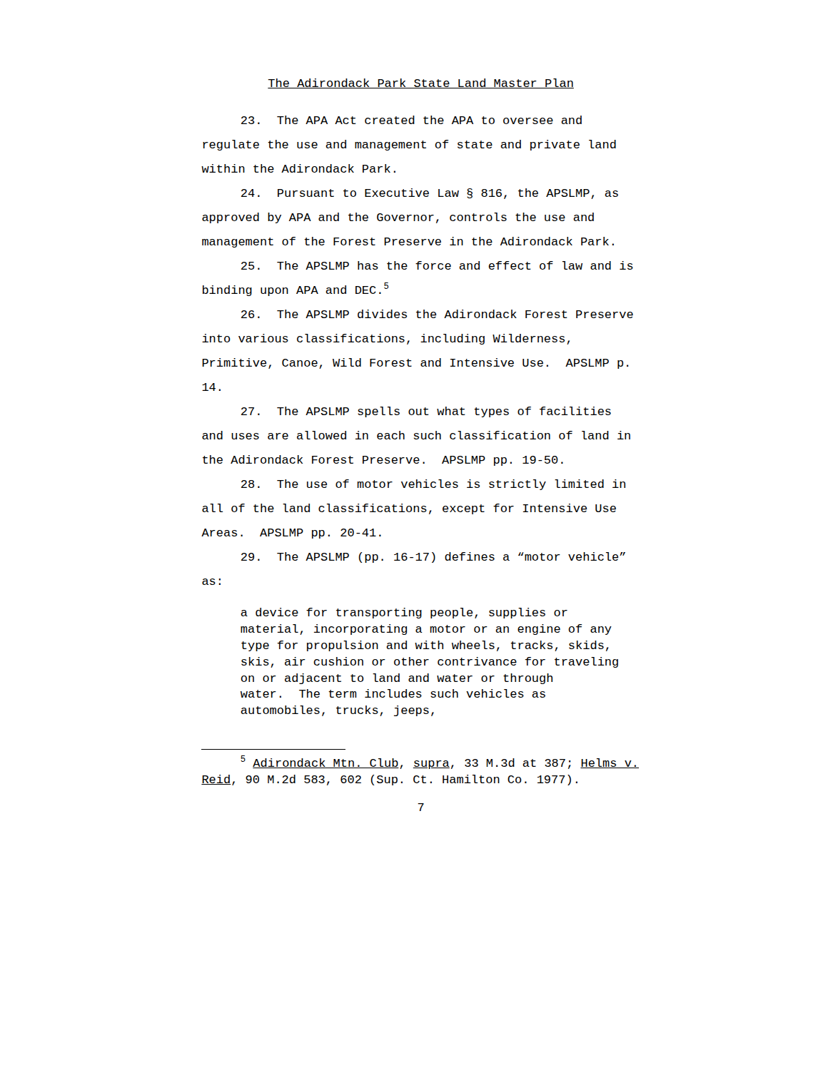The Adirondack Park State Land Master Plan
23. The APA Act created the APA to oversee and regulate the use and management of state and private land within the Adirondack Park.
24. Pursuant to Executive Law § 816, the APSLMP, as approved by APA and the Governor, controls the use and management of the Forest Preserve in the Adirondack Park.
25. The APSLMP has the force and effect of law and is binding upon APA and DEC.5
26. The APSLMP divides the Adirondack Forest Preserve into various classifications, including Wilderness, Primitive, Canoe, Wild Forest and Intensive Use. APSLMP p. 14.
27. The APSLMP spells out what types of facilities and uses are allowed in each such classification of land in the Adirondack Forest Preserve. APSLMP pp. 19-50.
28. The use of motor vehicles is strictly limited in all of the land classifications, except for Intensive Use Areas. APSLMP pp. 20-41.
29. The APSLMP (pp. 16-17) defines a “motor vehicle” as:
a device for transporting people, supplies or material, incorporating a motor or an engine of any type for propulsion and with wheels, tracks, skids, skis, air cushion or other contrivance for traveling on or adjacent to land and water or through water. The term includes such vehicles as automobiles, trucks, jeeps,
5 Adirondack Mtn. Club, supra, 33 M.3d at 387; Helms v. Reid, 90 M.2d 583, 602 (Sup. Ct. Hamilton Co. 1977).
7